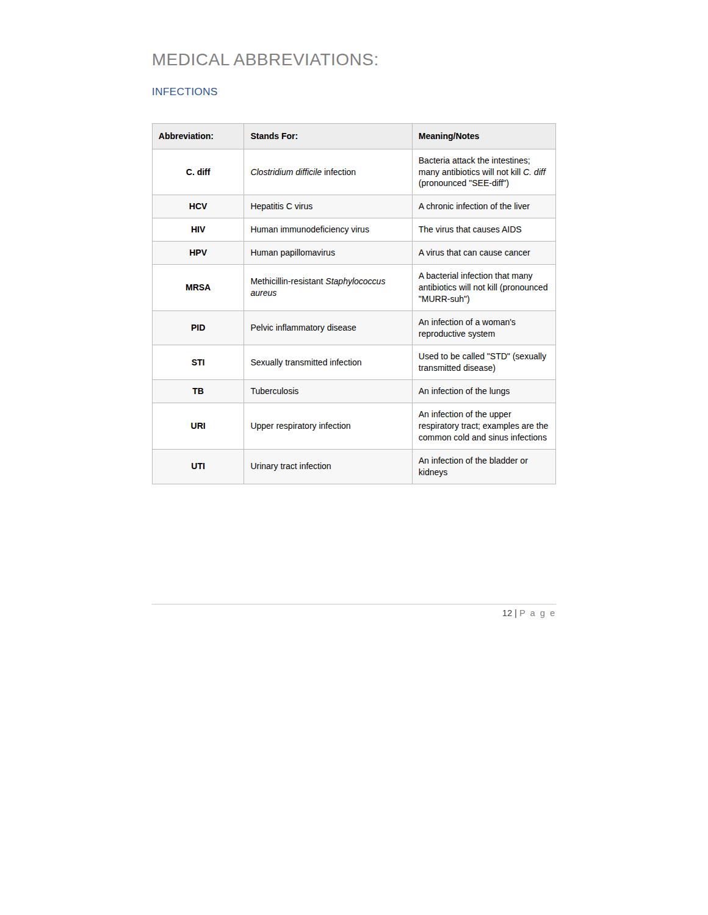MEDICAL ABBREVIATIONS:
INFECTIONS
| Abbreviation: | Stands For: | Meaning/Notes |
| --- | --- | --- |
| C. diff | Clostridium difficile infection | Bacteria attack the intestines; many antibiotics will not kill C. diff (pronounced "SEE-diff") |
| HCV | Hepatitis C virus | A chronic infection of the liver |
| HIV | Human immunodeficiency virus | The virus that causes AIDS |
| HPV | Human papillomavirus | A virus that can cause cancer |
| MRSA | Methicillin-resistant Staphylococcus aureus | A bacterial infection that many antibiotics will not kill (pronounced "MURR-suh") |
| PID | Pelvic inflammatory disease | An infection of a woman's reproductive system |
| STI | Sexually transmitted infection | Used to be called "STD" (sexually transmitted disease) |
| TB | Tuberculosis | An infection of the lungs |
| URI | Upper respiratory infection | An infection of the upper respiratory tract; examples are the common cold and sinus infections |
| UTI | Urinary tract infection | An infection of the bladder or kidneys |
12 | P a g e